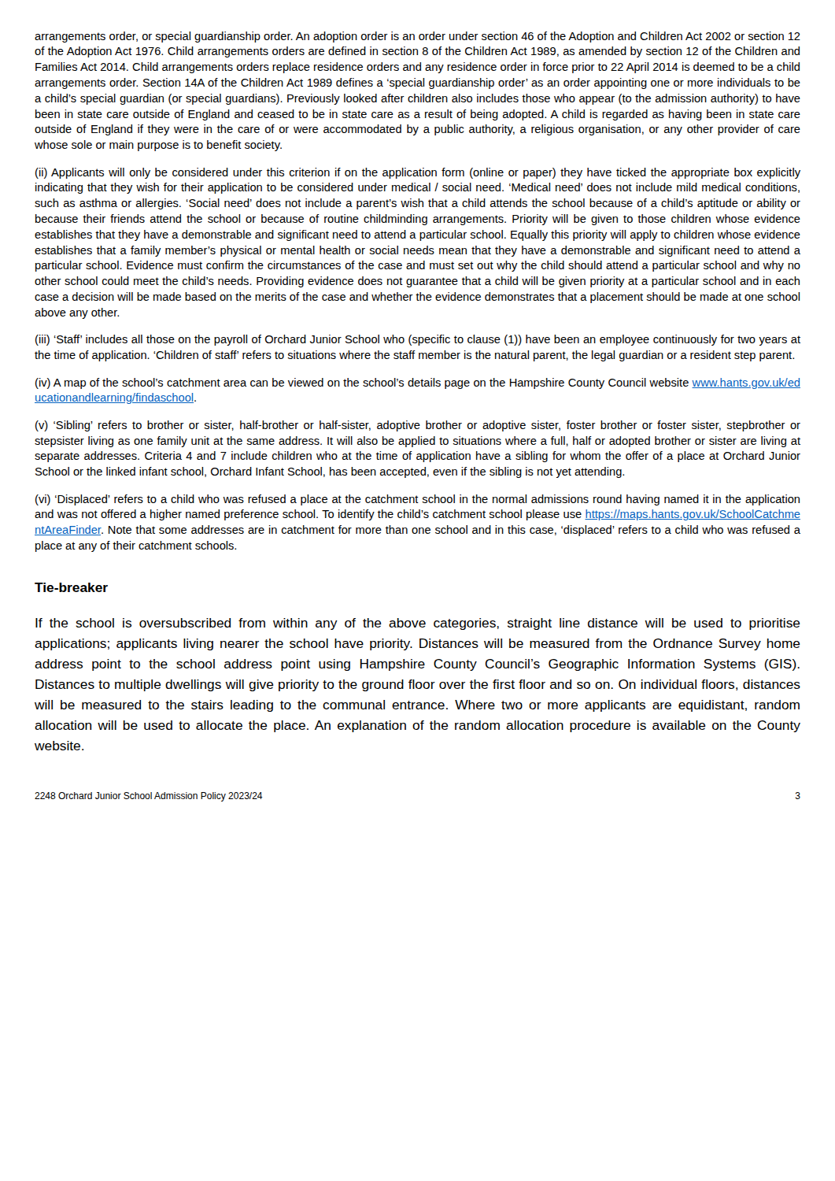arrangements order, or special guardianship order. An adoption order is an order under section 46 of the Adoption and Children Act 2002 or section 12 of the Adoption Act 1976. Child arrangements orders are defined in section 8 of the Children Act 1989, as amended by section 12 of the Children and Families Act 2014. Child arrangements orders replace residence orders and any residence order in force prior to 22 April 2014 is deemed to be a child arrangements order. Section 14A of the Children Act 1989 defines a ‘special guardianship order’ as an order appointing one or more individuals to be a child’s special guardian (or special guardians). Previously looked after children also includes those who appear (to the admission authority) to have been in state care outside of England and ceased to be in state care as a result of being adopted. A child is regarded as having been in state care outside of England if they were in the care of or were accommodated by a public authority, a religious organisation, or any other provider of care whose sole or main purpose is to benefit society.
(ii) Applicants will only be considered under this criterion if on the application form (online or paper) they have ticked the appropriate box explicitly indicating that they wish for their application to be considered under medical / social need. ‘Medical need’ does not include mild medical conditions, such as asthma or allergies. ‘Social need’ does not include a parent’s wish that a child attends the school because of a child’s aptitude or ability or because their friends attend the school or because of routine childminding arrangements. Priority will be given to those children whose evidence establishes that they have a demonstrable and significant need to attend a particular school. Equally this priority will apply to children whose evidence establishes that a family member’s physical or mental health or social needs mean that they have a demonstrable and significant need to attend a particular school. Evidence must confirm the circumstances of the case and must set out why the child should attend a particular school and why no other school could meet the child’s needs. Providing evidence does not guarantee that a child will be given priority at a particular school and in each case a decision will be made based on the merits of the case and whether the evidence demonstrates that a placement should be made at one school above any other.
(iii) ‘Staff’ includes all those on the payroll of Orchard Junior School who (specific to clause (1)) have been an employee continuously for two years at the time of application. ‘Children of staff’ refers to situations where the staff member is the natural parent, the legal guardian or a resident step parent.
(iv) A map of the school’s catchment area can be viewed on the school’s details page on the Hampshire County Council website www.hants.gov.uk/educationandlearning/findaschool.
(v) ‘Sibling’ refers to brother or sister, half-brother or half-sister, adoptive brother or adoptive sister, foster brother or foster sister, stepbrother or stepsister living as one family unit at the same address. It will also be applied to situations where a full, half or adopted brother or sister are living at separate addresses. Criteria 4 and 7 include children who at the time of application have a sibling for whom the offer of a place at Orchard Junior School or the linked infant school, Orchard Infant School, has been accepted, even if the sibling is not yet attending.
(vi) ‘Displaced’ refers to a child who was refused a place at the catchment school in the normal admissions round having named it in the application and was not offered a higher named preference school. To identify the child’s catchment school please use https://maps.hants.gov.uk/SchoolCatchmentAreaFinder. Note that some addresses are in catchment for more than one school and in this case, ‘displaced’ refers to a child who was refused a place at any of their catchment schools.
Tie-breaker
If the school is oversubscribed from within any of the above categories, straight line distance will be used to prioritise applications; applicants living nearer the school have priority. Distances will be measured from the Ordnance Survey home address point to the school address point using Hampshire County Council’s Geographic Information Systems (GIS). Distances to multiple dwellings will give priority to the ground floor over the first floor and so on. On individual floors, distances will be measured to the stairs leading to the communal entrance. Where two or more applicants are equidistant, random allocation will be used to allocate the place. An explanation of the random allocation procedure is available on the County website.
2248 Orchard Junior School Admission Policy 2023/24 3